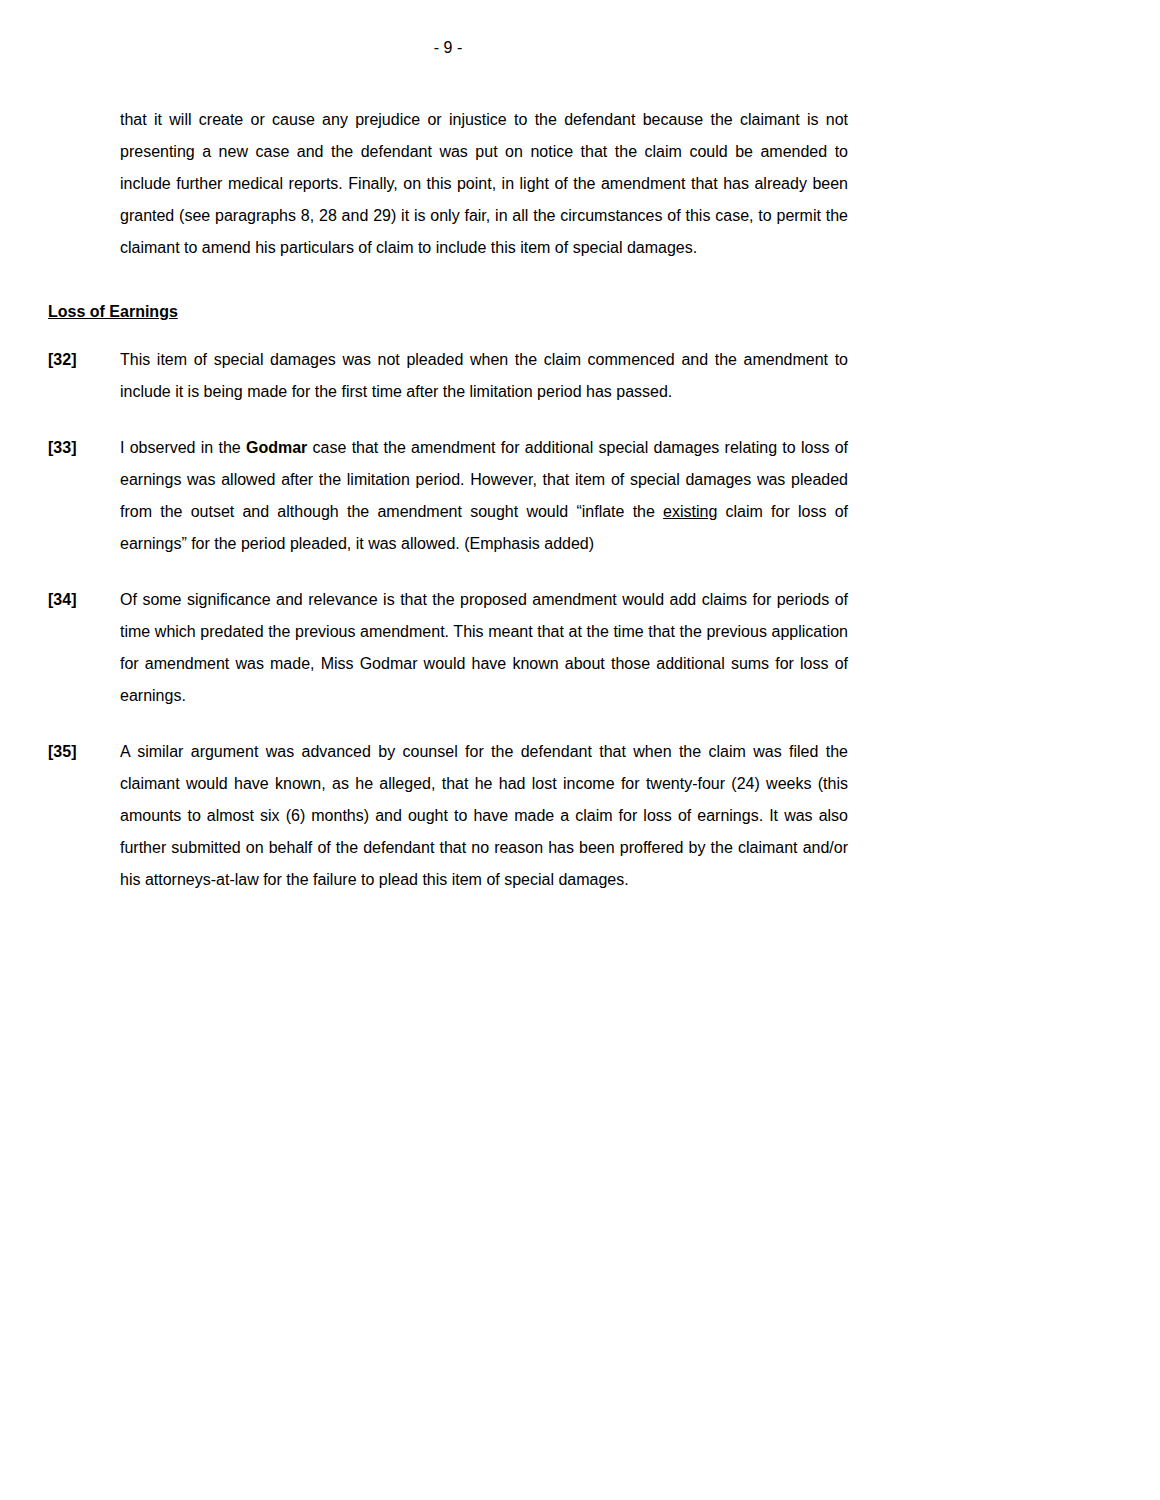- 9 -
that it will create or cause any prejudice or injustice to the defendant because the claimant is not presenting a new case and the defendant was put on notice that the claim could be amended to include further medical reports. Finally, on this point, in light of the amendment that has already been granted (see paragraphs 8, 28 and 29) it is only fair, in all the circumstances of this case, to permit the claimant to amend his particulars of claim to include this item of special damages.
Loss of Earnings
[32]
This item of special damages was not pleaded when the claim commenced and the amendment to include it is being made for the first time after the limitation period has passed.
[33]
I observed in the Godmar case that the amendment for additional special damages relating to loss of earnings was allowed after the limitation period. However, that item of special damages was pleaded from the outset and although the amendment sought would “inflate the existing claim for loss of earnings” for the period pleaded, it was allowed. (Emphasis added)
[34]
Of some significance and relevance is that the proposed amendment would add claims for periods of time which predated the previous amendment. This meant that at the time that the previous application for amendment was made, Miss Godmar would have known about those additional sums for loss of earnings.
[35]
A similar argument was advanced by counsel for the defendant that when the claim was filed the claimant would have known, as he alleged, that he had lost income for twenty-four (24) weeks (this amounts to almost six (6) months) and ought to have made a claim for loss of earnings. It was also further submitted on behalf of the defendant that no reason has been proffered by the claimant and/or his attorneys-at-law for the failure to plead this item of special damages.